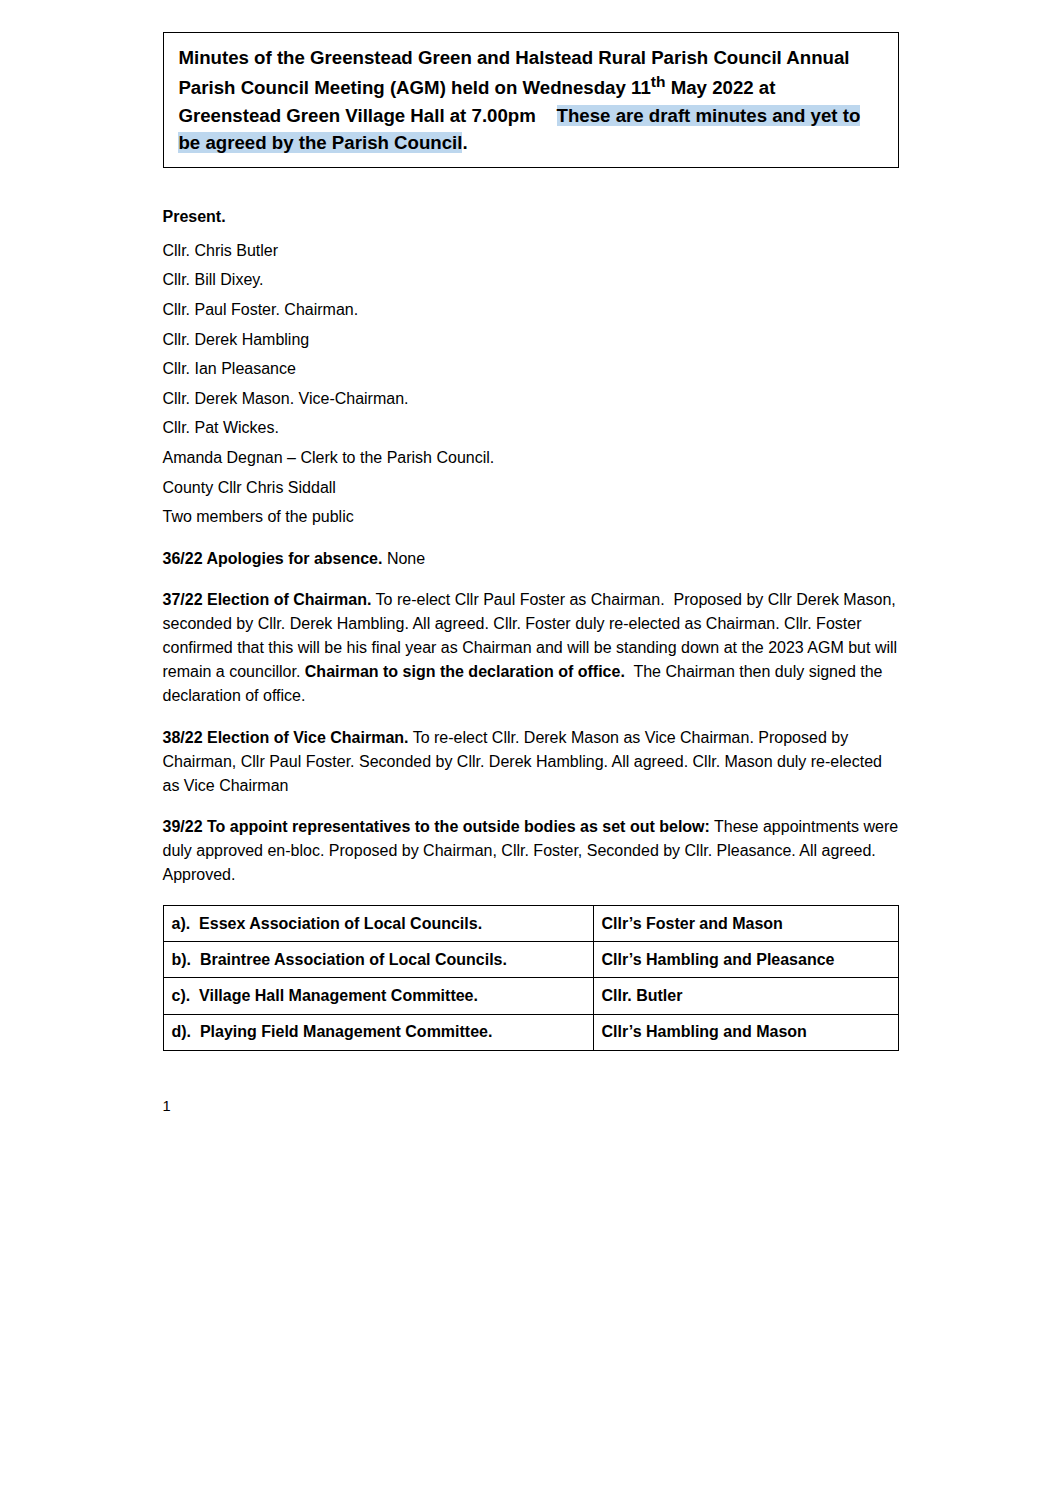Minutes of the Greenstead Green and Halstead Rural Parish Council Annual Parish Council Meeting (AGM) held on Wednesday 11th May 2022 at Greenstead Green Village Hall at 7.00pm These are draft minutes and yet to be agreed by the Parish Council.
Present.
Cllr. Chris Butler
Cllr. Bill Dixey.
Cllr. Paul Foster. Chairman.
Cllr. Derek Hambling
Cllr. Ian Pleasance
Cllr. Derek Mason. Vice-Chairman.
Cllr. Pat Wickes.
Amanda Degnan – Clerk to the Parish Council.
County Cllr Chris Siddall
Two members of the public
36/22 Apologies for absence. None
37/22 Election of Chairman. To re-elect Cllr Paul Foster as Chairman. Proposed by Cllr Derek Mason, seconded by Cllr. Derek Hambling. All agreed. Cllr. Foster duly re-elected as Chairman. Cllr. Foster confirmed that this will be his final year as Chairman and will be standing down at the 2023 AGM but will remain a councillor. Chairman to sign the declaration of office. The Chairman then duly signed the declaration of office.
38/22 Election of Vice Chairman. To re-elect Cllr. Derek Mason as Vice Chairman. Proposed by Chairman, Cllr Paul Foster. Seconded by Cllr. Derek Hambling. All agreed. Cllr. Mason duly re-elected as Vice Chairman
39/22 To appoint representatives to the outside bodies as set out below: These appointments were duly approved en-bloc. Proposed by Chairman, Cllr. Foster, Seconded by Cllr. Pleasance. All agreed. Approved.
| a). Essex Association of Local Councils. | Cllr’s Foster and Mason |
| b). Braintree Association of Local Councils. | Cllr’s Hambling and Pleasance |
| c). Village Hall Management Committee. | Cllr. Butler |
| d). Playing Field Management Committee. | Cllr’s Hambling and Mason |
1